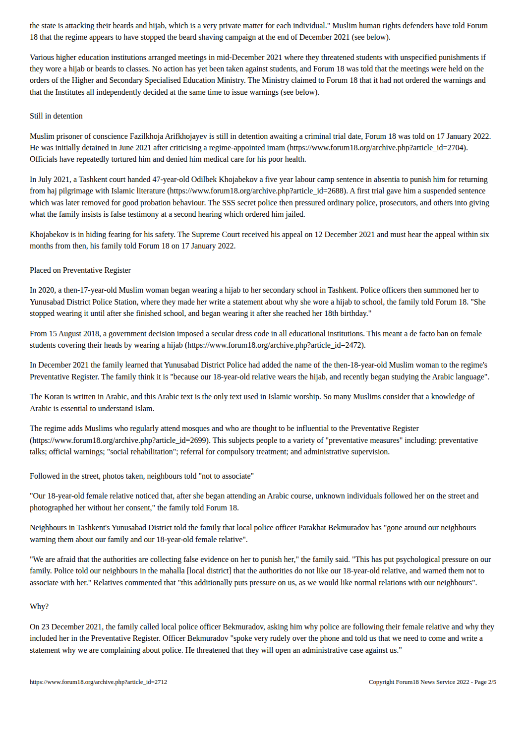the state is attacking their beards and hijab, which is a very private matter for each individual." Muslim human rights defenders have told Forum 18 that the regime appears to have stopped the beard shaving campaign at the end of December 2021 (see below).
Various higher education institutions arranged meetings in mid-December 2021 where they threatened students with unspecified punishments if they wore a hijab or beards to classes. No action has yet been taken against students, and Forum 18 was told that the meetings were held on the orders of the Higher and Secondary Specialised Education Ministry. The Ministry claimed to Forum 18 that it had not ordered the warnings and that the Institutes all independently decided at the same time to issue warnings (see below).
Still in detention
Muslim prisoner of conscience Fazilkhoja Arifkhojayev is still in detention awaiting a criminal trial date, Forum 18 was told on 17 January 2022. He was initially detained in June 2021 after criticising a regime-appointed imam (https://www.forum18.org/archive.php?article_id=2704). Officials have repeatedly tortured him and denied him medical care for his poor health.
In July 2021, a Tashkent court handed 47-year-old Odilbek Khojabekov a five year labour camp sentence in absentia to punish him for returning from haj pilgrimage with Islamic literature (https://www.forum18.org/archive.php?article_id=2688). A first trial gave him a suspended sentence which was later removed for good probation behaviour. The SSS secret police then pressured ordinary police, prosecutors, and others into giving what the family insists is false testimony at a second hearing which ordered him jailed.
Khojabekov is in hiding fearing for his safety. The Supreme Court received his appeal on 12 December 2021 and must hear the appeal within six months from then, his family told Forum 18 on 17 January 2022.
Placed on Preventative Register
In 2020, a then-17-year-old Muslim woman began wearing a hijab to her secondary school in Tashkent. Police officers then summoned her to Yunusabad District Police Station, where they made her write a statement about why she wore a hijab to school, the family told Forum 18. "She stopped wearing it until after she finished school, and began wearing it after she reached her 18th birthday."
From 15 August 2018, a government decision imposed a secular dress code in all educational institutions. This meant a de facto ban on female students covering their heads by wearing a hijab (https://www.forum18.org/archive.php?article_id=2472).
In December 2021 the family learned that Yunusabad District Police had added the name of the then-18-year-old Muslim woman to the regime's Preventative Register. The family think it is "because our 18-year-old relative wears the hijab, and recently began studying the Arabic language".
The Koran is written in Arabic, and this Arabic text is the only text used in Islamic worship. So many Muslims consider that a knowledge of Arabic is essential to understand Islam.
The regime adds Muslims who regularly attend mosques and who are thought to be influential to the Preventative Register (https://www.forum18.org/archive.php?article_id=2699). This subjects people to a variety of "preventative measures" including: preventative talks; official warnings; "social rehabilitation"; referral for compulsory treatment; and administrative supervision.
Followed in the street, photos taken, neighbours told "not to associate"
"Our 18-year-old female relative noticed that, after she began attending an Arabic course, unknown individuals followed her on the street and photographed her without her consent," the family told Forum 18.
Neighbours in Tashkent's Yunusabad District told the family that local police officer Parakhat Bekmuradov has "gone around our neighbours warning them about our family and our 18-year-old female relative".
"We are afraid that the authorities are collecting false evidence on her to punish her," the family said. "This has put psychological pressure on our family. Police told our neighbours in the mahalla [local district] that the authorities do not like our 18-year-old relative, and warned them not to associate with her." Relatives commented that "this additionally puts pressure on us, as we would like normal relations with our neighbours".
Why?
On 23 December 2021, the family called local police officer Bekmuradov, asking him why police are following their female relative and why they included her in the Preventative Register. Officer Bekmuradov "spoke very rudely over the phone and told us that we need to come and write a statement why we are complaining about police. He threatened that they will open an administrative case against us."
https://www.forum18.org/archive.php?article_id=2712 Copyright Forum18 News Service 2022 - Page 2/5